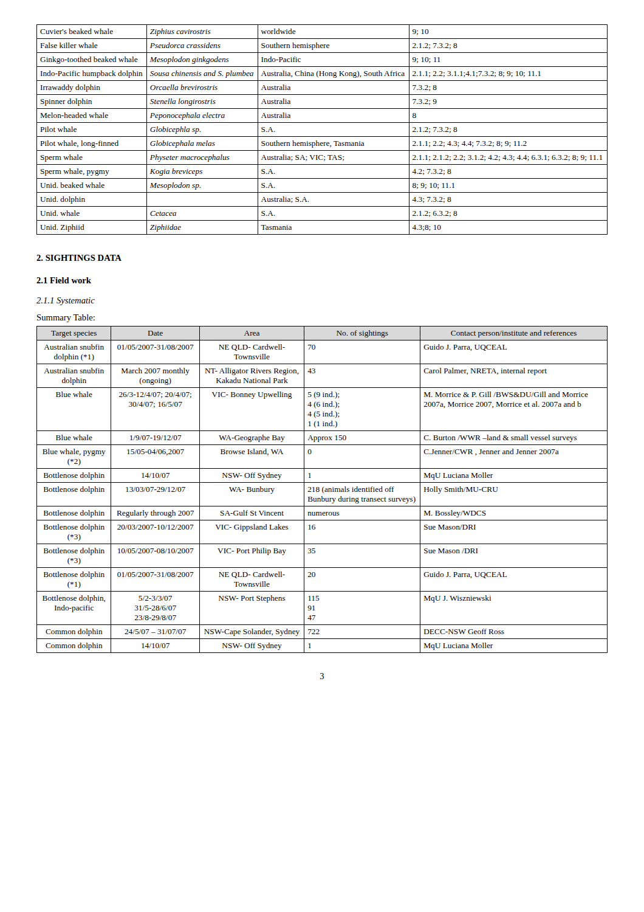| Cuvier's beaked whale | Ziphius cavirostris | worldwide | 9; 10 |
| False killer whale | Pseudorca crassidens | Southern hemisphere | 2.1.2; 7.3.2; 8 |
| Ginkgo-toothed beaked whale | Mesoplodon ginkgodens | Indo-Pacific | 9; 10; 11 |
| Indo-Pacific humpback dolphin | Sousa chinensis and S. plumbea | Australia, China (Hong Kong), South Africa | 2.1.1; 2.2; 3.1.1;4.1;7.3.2; 8; 9; 10; 11.1 |
| Irrawaddy dolphin | Orcaella brevirostris | Australia | 7.3.2; 8 |
| Spinner dolphin | Stenella longirostris | Australia | 7.3.2; 9 |
| Melon-headed whale | Peponocephala electra | Australia | 8 |
| Pilot whale | Globicephla sp. | S.A. | 2.1.2; 7.3.2; 8 |
| Pilot whale, long-finned | Globicephala melas | Southern hemisphere, Tasmania | 2.1.1; 2.2; 4.3; 4.4; 7.3.2; 8; 9; 11.2 |
| Sperm whale | Physeter macrocephalus | Australia; SA; VIC; TAS; | 2.1.1; 2.1.2; 2.2; 3.1.2; 4.2; 4.3; 4.4; 6.3.1; 6.3.2; 8; 9; 11.1 |
| Sperm whale, pygmy | Kogia breviceps | S.A. | 4.2; 7.3.2; 8 |
| Unid. beaked whale | Mesoplodon sp. | S.A. | 8; 9; 10; 11.1 |
| Unid. dolphin | | Australia; S.A. | 4.3; 7.3.2; 8 |
| Unid. whale | Cetacea | S.A. | 2.1.2; 6.3.2; 8 |
| Unid. Ziphiid | Ziphiidae | Tasmania | 4.3;8; 10 |
2. SIGHTINGS DATA
2.1 Field work
2.1.1 Systematic
Summary Table:
| Target species | Date | Area | No. of sightings | Contact person/institute and references |
| --- | --- | --- | --- | --- |
| Australian snubfin dolphin (*1) | 01/05/2007-31/08/2007 | NE QLD- Cardwell-Townsville | 70 | Guido J. Parra, UQCEAL |
| Australian snubfin dolphin | March 2007 monthly (ongoing) | NT- Alligator Rivers Region, Kakadu National Park | 43 | Carol Palmer, NRETA, internal report |
| Blue whale | 26/3-12/4/07; 20/4/07; 30/4/07; 16/5/07 | VIC- Bonney Upwelling | 5 (9 ind.); 4 (6 ind.); 4 (5 ind.); 1 (1 ind.) | M. Morrice & P. Gill /BWS&DU/Gill and Morrice 2007a, Morrice 2007, Morrice et al. 2007a and b |
| Blue whale | 1/9/07-19/12/07 | WA-Geographe Bay | Approx 150 | C. Burton /WWR –land & small vessel surveys |
| Blue whale, pygmy (*2) | 15/05-04/06,2007 | Browse Island, WA | 0 | C.Jenner/CWR , Jenner and Jenner 2007a |
| Bottlenose dolphin | 14/10/07 | NSW- Off Sydney | 1 | MqU Luciana Moller |
| Bottlenose dolphin | 13/03/07-29/12/07 | WA- Bunbury | 218 (animals identified off Bunbury during transect surveys) | Holly Smith/MU-CRU |
| Bottlenose dolphin | Regularly through 2007 | SA-Gulf St Vincent | numerous | M. Bossley/WDCS |
| Bottlenose dolphin (*3) | 20/03/2007-10/12/2007 | VIC- Gippsland Lakes | 16 | Sue Mason/DRI |
| Bottlenose dolphin (*3) | 10/05/2007-08/10/2007 | VIC- Port Philip Bay | 35 | Sue Mason /DRI |
| Bottlenose dolphin (*1) | 01/05/2007-31/08/2007 | NE QLD- Cardwell-Townsville | 20 | Guido J. Parra, UQCEAL |
| Bottlenose dolphin, Indo-pacific | 5/2-3/3/07 31/5-28/6/07 23/8-29/8/07 | NSW- Port Stephens | 115 91 47 | MqU J. Wiszniewski |
| Common dolphin | 24/5/07 – 31/07/07 | NSW-Cape Solander, Sydney | 722 | DECC-NSW Geoff Ross |
| Common dolphin | 14/10/07 | NSW- Off Sydney | 1 | MqU Luciana Moller |
3